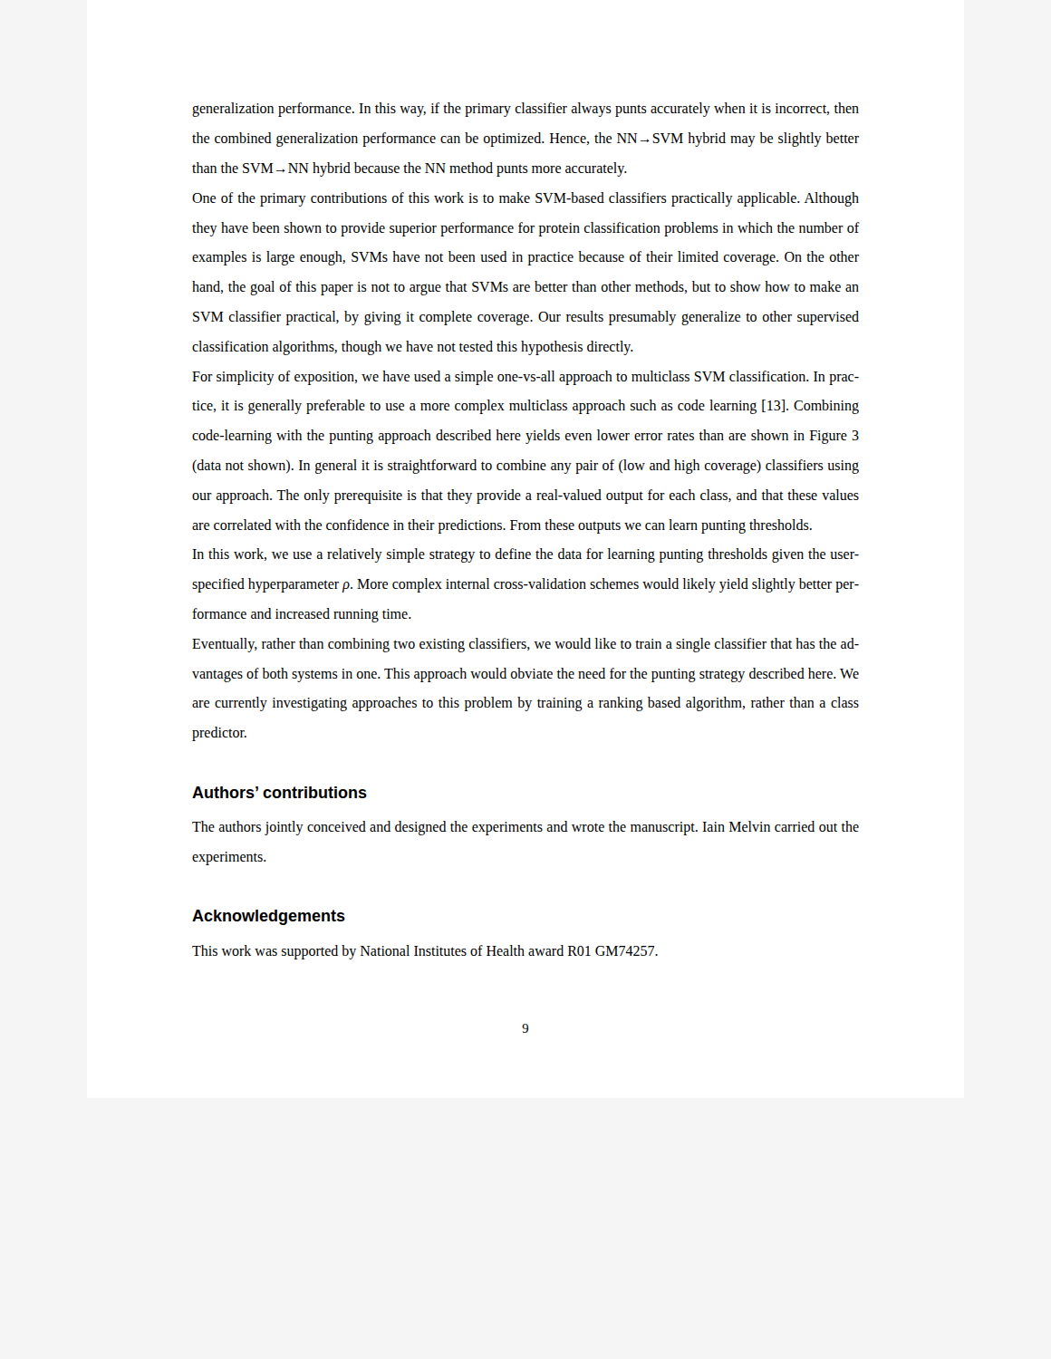generalization performance. In this way, if the primary classifier always punts accurately when it is incorrect, then the combined generalization performance can be optimized. Hence, the NN→SVM hybrid may be slightly better than the SVM→NN hybrid because the NN method punts more accurately.
One of the primary contributions of this work is to make SVM-based classifiers practically applicable. Although they have been shown to provide superior performance for protein classification problems in which the number of examples is large enough, SVMs have not been used in practice because of their limited coverage. On the other hand, the goal of this paper is not to argue that SVMs are better than other methods, but to show how to make an SVM classifier practical, by giving it complete coverage. Our results presumably generalize to other supervised classification algorithms, though we have not tested this hypothesis directly.
For simplicity of exposition, we have used a simple one-vs-all approach to multiclass SVM classification. In practice, it is generally preferable to use a more complex multiclass approach such as code learning [13]. Combining code-learning with the punting approach described here yields even lower error rates than are shown in Figure 3 (data not shown). In general it is straightforward to combine any pair of (low and high coverage) classifiers using our approach. The only prerequisite is that they provide a real-valued output for each class, and that these values are correlated with the confidence in their predictions. From these outputs we can learn punting thresholds.
In this work, we use a relatively simple strategy to define the data for learning punting thresholds given the user-specified hyperparameter ρ. More complex internal cross-validation schemes would likely yield slightly better performance and increased running time.
Eventually, rather than combining two existing classifiers, we would like to train a single classifier that has the advantages of both systems in one. This approach would obviate the need for the punting strategy described here. We are currently investigating approaches to this problem by training a ranking based algorithm, rather than a class predictor.
Authors’ contributions
The authors jointly conceived and designed the experiments and wrote the manuscript. Iain Melvin carried out the experiments.
Acknowledgements
This work was supported by National Institutes of Health award R01 GM74257.
9